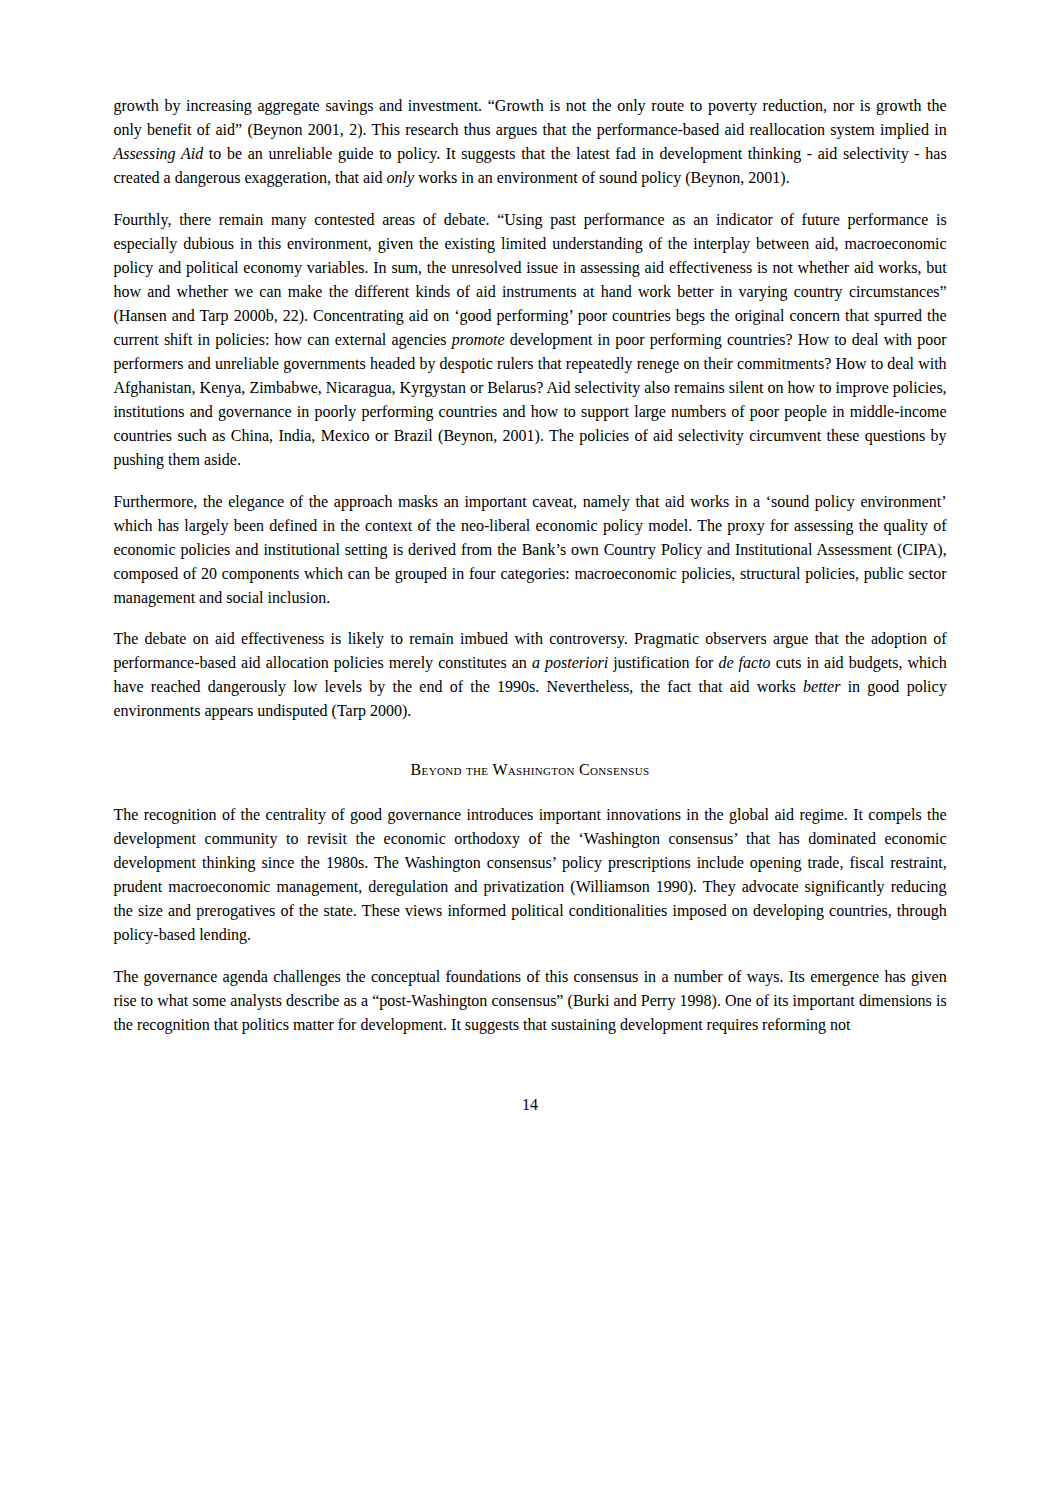growth by increasing aggregate savings and investment. “Growth is not the only route to poverty reduction, nor is growth the only benefit of aid” (Beynon 2001, 2). This research thus argues that the performance-based aid reallocation system implied in Assessing Aid to be an unreliable guide to policy. It suggests that the latest fad in development thinking - aid selectivity - has created a dangerous exaggeration, that aid only works in an environment of sound policy (Beynon, 2001).
Fourthly, there remain many contested areas of debate. “Using past performance as an indicator of future performance is especially dubious in this environment, given the existing limited understanding of the interplay between aid, macroeconomic policy and political economy variables. In sum, the unresolved issue in assessing aid effectiveness is not whether aid works, but how and whether we can make the different kinds of aid instruments at hand work better in varying country circumstances” (Hansen and Tarp 2000b, 22). Concentrating aid on ‘good performing’ poor countries begs the original concern that spurred the current shift in policies: how can external agencies promote development in poor performing countries? How to deal with poor performers and unreliable governments headed by despotic rulers that repeatedly renege on their commitments? How to deal with Afghanistan, Kenya, Zimbabwe, Nicaragua, Kyrgystan or Belarus? Aid selectivity also remains silent on how to improve policies, institutions and governance in poorly performing countries and how to support large numbers of poor people in middle-income countries such as China, India, Mexico or Brazil (Beynon, 2001). The policies of aid selectivity circumvent these questions by pushing them aside.
Furthermore, the elegance of the approach masks an important caveat, namely that aid works in a ‘sound policy environment’ which has largely been defined in the context of the neo-liberal economic policy model. The proxy for assessing the quality of economic policies and institutional setting is derived from the Bank’s own Country Policy and Institutional Assessment (CIPA), composed of 20 components which can be grouped in four categories: macroeconomic policies, structural policies, public sector management and social inclusion.
The debate on aid effectiveness is likely to remain imbued with controversy. Pragmatic observers argue that the adoption of performance-based aid allocation policies merely constitutes an a posteriori justification for de facto cuts in aid budgets, which have reached dangerously low levels by the end of the 1990s. Nevertheless, the fact that aid works better in good policy environments appears undisputed (Tarp 2000).
Beyond the Washington Consensus
The recognition of the centrality of good governance introduces important innovations in the global aid regime. It compels the development community to revisit the economic orthodoxy of the ‘Washington consensus’ that has dominated economic development thinking since the 1980s. The Washington consensus’ policy prescriptions include opening trade, fiscal restraint, prudent macroeconomic management, deregulation and privatization (Williamson 1990). They advocate significantly reducing the size and prerogatives of the state. These views informed political conditionalities imposed on developing countries, through policy-based lending.
The governance agenda challenges the conceptual foundations of this consensus in a number of ways. Its emergence has given rise to what some analysts describe as a “post-Washington consensus” (Burki and Perry 1998). One of its important dimensions is the recognition that politics matter for development. It suggests that sustaining development requires reforming not
14